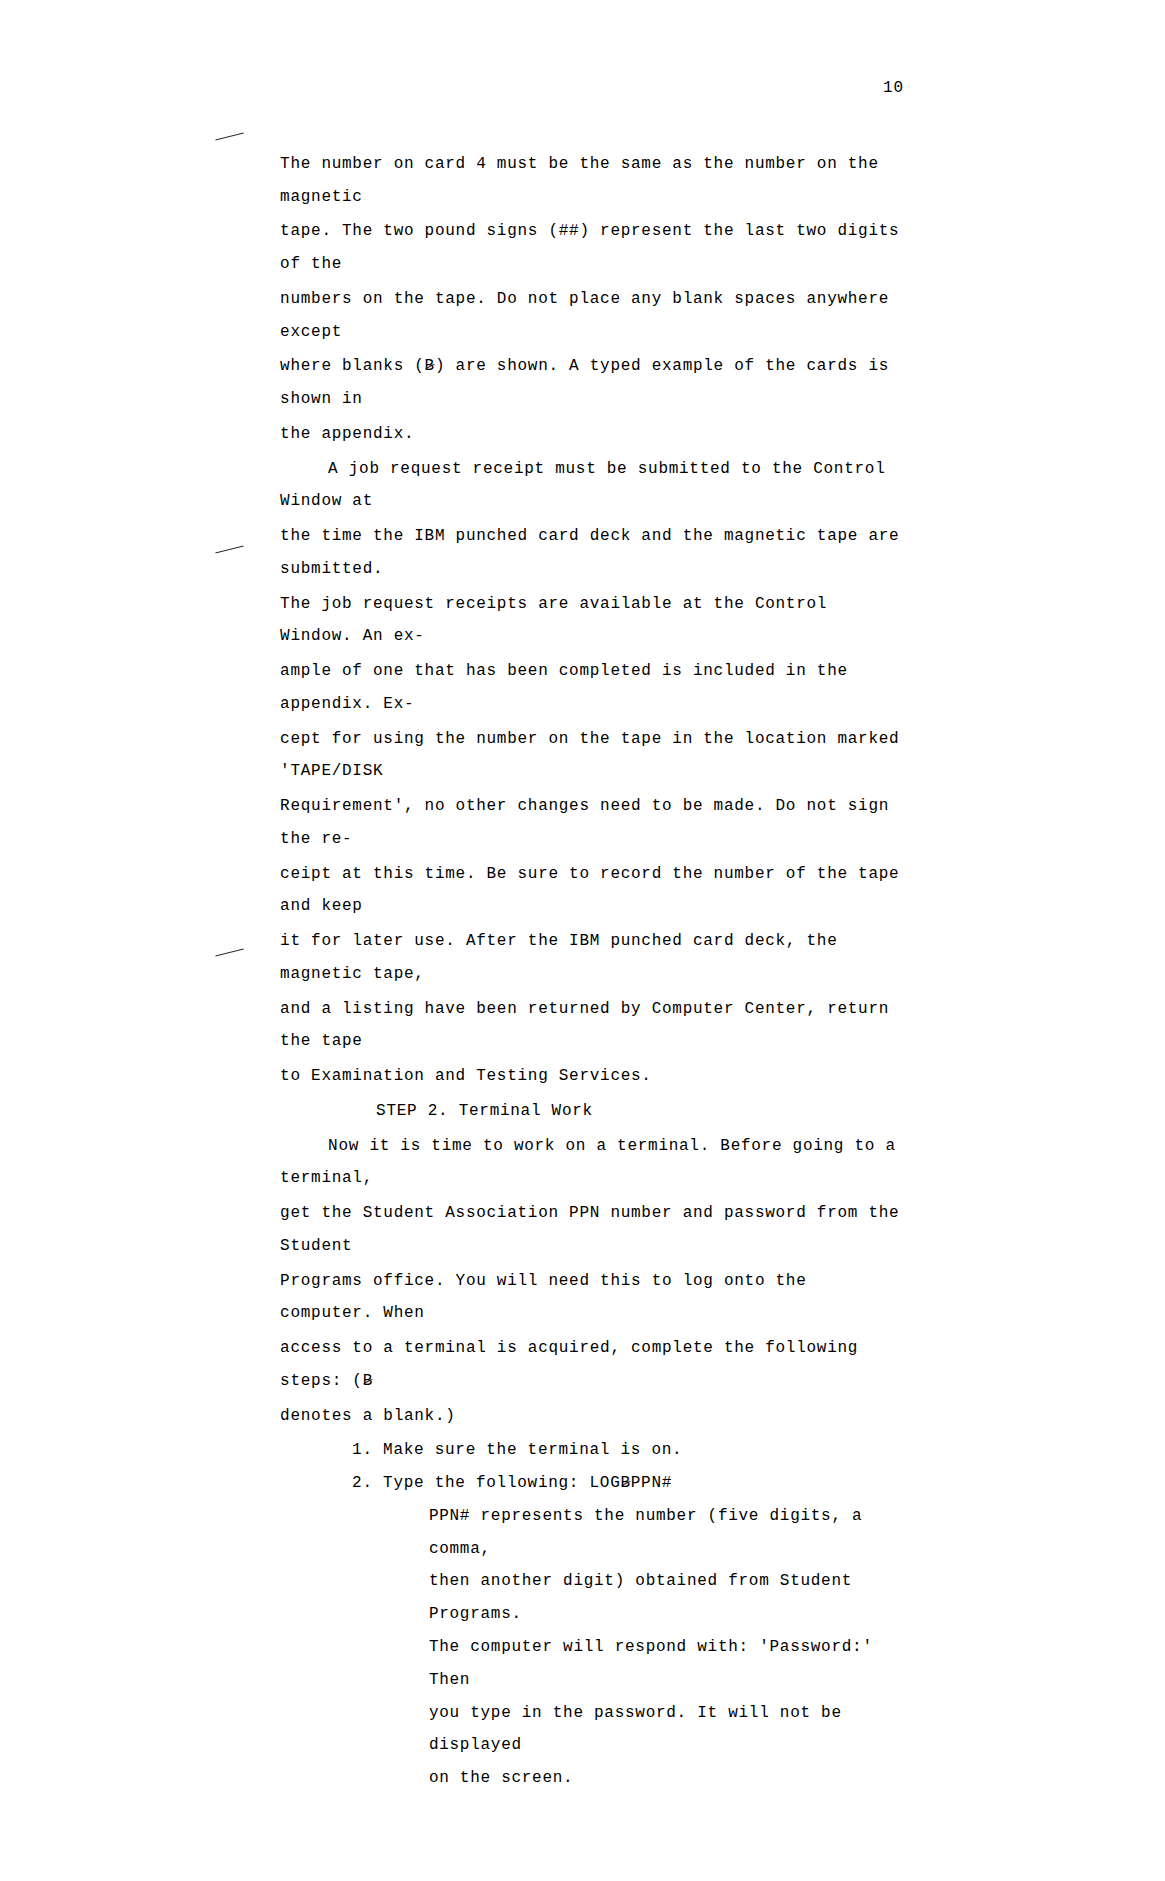10
The number on card 4 must be the same as the number on the magnetic
tape. The two pound signs (##) represent the last two digits of the
numbers on the tape. Do not place any blank spaces anywhere except
where blanks (B) are shown. A typed example of the cards is shown in
the appendix.
A job request receipt must be submitted to the Control Window at
the time the IBM punched card deck and the magnetic tape are submitted.
The job request receipts are available at the Control Window. An ex-
ample of one that has been completed is included in the appendix. Ex-
cept for using the number on the tape in the location marked 'TAPE/DISK
Requirement', no other changes need to be made. Do not sign the re-
ceipt at this time. Be sure to record the number of the tape and keep
it for later use. After the IBM punched card deck, the magnetic tape,
and a listing have been returned by Computer Center, return the tape
to Examination and Testing Services.
STEP 2. Terminal Work
Now it is time to work on a terminal. Before going to a terminal,
get the Student Association PPN number and password from the Student
Programs office. You will need this to log onto the computer. When
access to a terminal is acquired, complete the following steps: (B
denotes a blank.)
1. Make sure the terminal is on.
2. Type the following: LOGBPPN#
PPN# represents the number (five digits, a comma,
then another digit) obtained from Student Programs.
The computer will respond with: 'Password:' Then
you type in the password. It will not be displayed
on the screen.